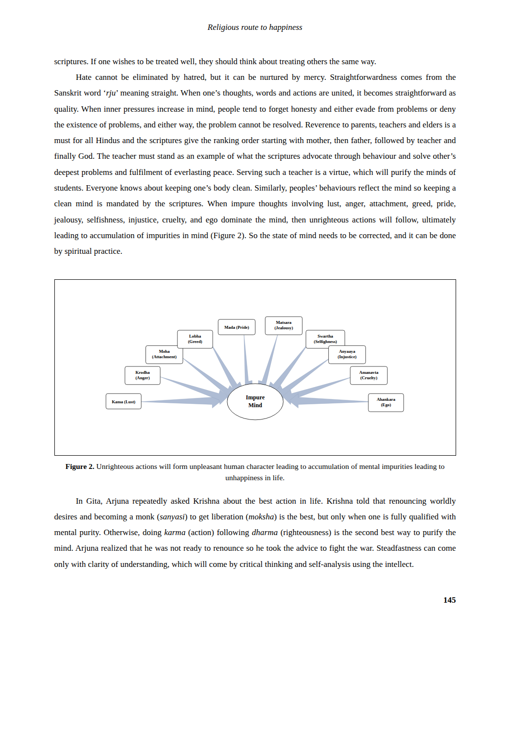Religious route to happiness
scriptures. If one wishes to be treated well, they should think about treating others the same way.
Hate cannot be eliminated by hatred, but it can be nurtured by mercy. Straightforwardness comes from the Sanskrit word ‘rju’ meaning straight. When one’s thoughts, words and actions are united, it becomes straightforward as quality. When inner pressures increase in mind, people tend to forget honesty and either evade from problems or deny the existence of problems, and either way, the problem cannot be resolved. Reverence to parents, teachers and elders is a must for all Hindus and the scriptures give the ranking order starting with mother, then father, followed by teacher and finally God. The teacher must stand as an example of what the scriptures advocate through behaviour and solve other’s deepest problems and fulfilment of everlasting peace. Serving such a teacher is a virtue, which will purify the minds of students. Everyone knows about keeping one’s body clean. Similarly, peoples’ behaviours reflect the mind so keeping a clean mind is mandated by the scriptures. When impure thoughts involving lust, anger, attachment, greed, pride, jealousy, selfishness, injustice, cruelty, and ego dominate the mind, then unrighteous actions will follow, ultimately leading to accumulation of impurities in mind (Figure 2). So the state of mind needs to be corrected, and it can be done by spiritual practice.
Impure Mind Kama (Lust) Krodha (Anger) Moha (Attachment) Lobha (Greed) Mada (Pride) Matsara (Jealousy) Swartha (Selfighness) Anyaaya (Injustice) Amanavta (Cruelty) Ahankara (Ego)
Figure 2. Unrighteous actions will form unpleasant human character leading to accumulation of mental impurities leading to unhappiness in life.
In Gita, Arjuna repeatedly asked Krishna about the best action in life. Krishna told that renouncing worldly desires and becoming a monk (sanyasi) to get liberation (moksha) is the best, but only when one is fully qualified with mental purity. Otherwise, doing karma (action) following dharma (righteousness) is the second best way to purify the mind. Arjuna realized that he was not ready to renounce so he took the advice to fight the war. Steadfastness can come only with clarity of understanding, which will come by critical thinking and self-analysis using the intellect.
145